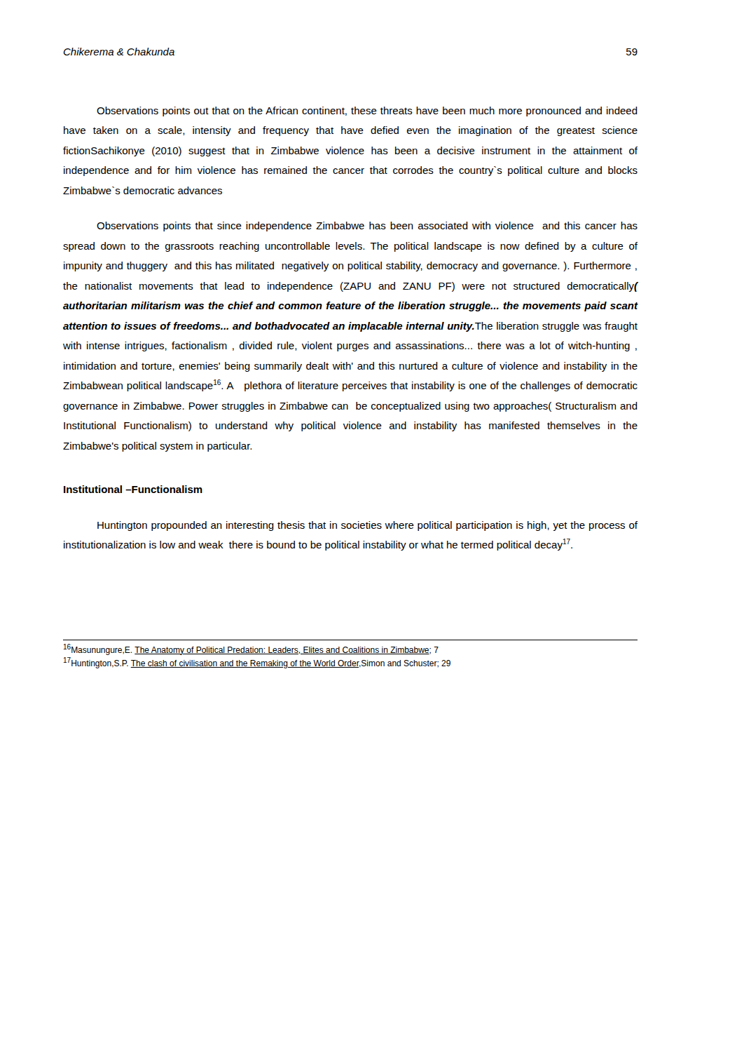Chikerema & Chakunda 59
Observations points out that on the African continent, these threats have been much more pronounced and indeed have taken on a scale, intensity and frequency that have defied even the imagination of the greatest science fictionSachikonye (2010) suggest that in Zimbabwe violence has been a decisive instrument in the attainment of independence and for him violence has remained the cancer that corrodes the country`s political culture and blocks Zimbabwe`s democratic advances
Observations points that since independence Zimbabwe has been associated with violence and this cancer has spread down to the grassroots reaching uncontrollable levels. The political landscape is now defined by a culture of impunity and thuggery and this has militated negatively on political stability, democracy and governance. ). Furthermore , the nationalist movements that lead to independence (ZAPU and ZANU PF) were not structured democratically( authoritarian militarism was the chief and common feature of the liberation struggle... the movements paid scant attention to issues of freedoms... and bothadvocated an implacable internal unity. The liberation struggle was fraught with intense intrigues, factionalism , divided rule, violent purges and assassinations... there was a lot of witch-hunting , intimidation and torture, enemies' being summarily dealt with' and this nurtured a culture of violence and instability in the Zimbabwean political landscape16. A plethora of literature perceives that instability is one of the challenges of democratic governance in Zimbabwe. Power struggles in Zimbabwe can be conceptualized using two approaches( Structuralism and Institutional Functionalism) to understand why political violence and instability has manifested themselves in the Zimbabwe's political system in particular.
Institutional –Functionalism
Huntington propounded an interesting thesis that in societies where political participation is high, yet the process of institutionalization is low and weak there is bound to be political instability or what he termed political decay17.
16Masunungure,E. The Anatomy of Political Predation: Leaders, Elites and Coalitions in Zimbabwe; 7
17Huntington,S.P. The clash of civilisation and the Remaking of the World Order,Simon and Schuster; 29